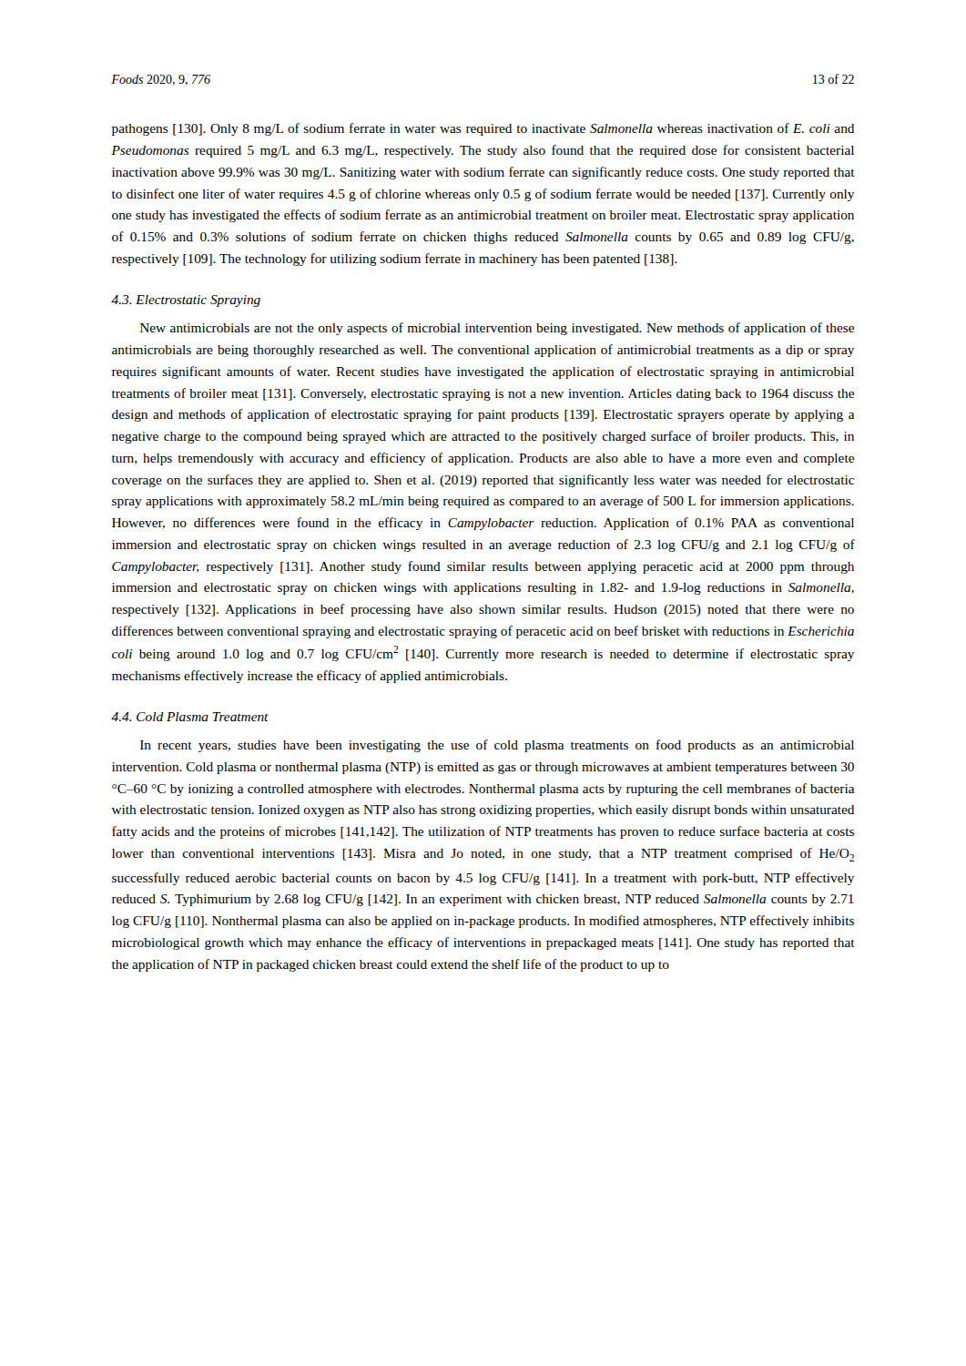Foods 2020, 9, 776 13 of 22
pathogens [130]. Only 8 mg/L of sodium ferrate in water was required to inactivate Salmonella whereas inactivation of E. coli and Pseudomonas required 5 mg/L and 6.3 mg/L, respectively. The study also found that the required dose for consistent bacterial inactivation above 99.9% was 30 mg/L. Sanitizing water with sodium ferrate can significantly reduce costs. One study reported that to disinfect one liter of water requires 4.5 g of chlorine whereas only 0.5 g of sodium ferrate would be needed [137]. Currently only one study has investigated the effects of sodium ferrate as an antimicrobial treatment on broiler meat. Electrostatic spray application of 0.15% and 0.3% solutions of sodium ferrate on chicken thighs reduced Salmonella counts by 0.65 and 0.89 log CFU/g, respectively [109]. The technology for utilizing sodium ferrate in machinery has been patented [138].
4.3. Electrostatic Spraying
New antimicrobials are not the only aspects of microbial intervention being investigated. New methods of application of these antimicrobials are being thoroughly researched as well. The conventional application of antimicrobial treatments as a dip or spray requires significant amounts of water. Recent studies have investigated the application of electrostatic spraying in antimicrobial treatments of broiler meat [131]. Conversely, electrostatic spraying is not a new invention. Articles dating back to 1964 discuss the design and methods of application of electrostatic spraying for paint products [139]. Electrostatic sprayers operate by applying a negative charge to the compound being sprayed which are attracted to the positively charged surface of broiler products. This, in turn, helps tremendously with accuracy and efficiency of application. Products are also able to have a more even and complete coverage on the surfaces they are applied to. Shen et al. (2019) reported that significantly less water was needed for electrostatic spray applications with approximately 58.2 mL/min being required as compared to an average of 500 L for immersion applications. However, no differences were found in the efficacy in Campylobacter reduction. Application of 0.1% PAA as conventional immersion and electrostatic spray on chicken wings resulted in an average reduction of 2.3 log CFU/g and 2.1 log CFU/g of Campylobacter, respectively [131]. Another study found similar results between applying peracetic acid at 2000 ppm through immersion and electrostatic spray on chicken wings with applications resulting in 1.82- and 1.9-log reductions in Salmonella, respectively [132]. Applications in beef processing have also shown similar results. Hudson (2015) noted that there were no differences between conventional spraying and electrostatic spraying of peracetic acid on beef brisket with reductions in Escherichia coli being around 1.0 log and 0.7 log CFU/cm2 [140]. Currently more research is needed to determine if electrostatic spray mechanisms effectively increase the efficacy of applied antimicrobials.
4.4. Cold Plasma Treatment
In recent years, studies have been investigating the use of cold plasma treatments on food products as an antimicrobial intervention. Cold plasma or nonthermal plasma (NTP) is emitted as gas or through microwaves at ambient temperatures between 30 °C–60 °C by ionizing a controlled atmosphere with electrodes. Nonthermal plasma acts by rupturing the cell membranes of bacteria with electrostatic tension. Ionized oxygen as NTP also has strong oxidizing properties, which easily disrupt bonds within unsaturated fatty acids and the proteins of microbes [141,142]. The utilization of NTP treatments has proven to reduce surface bacteria at costs lower than conventional interventions [143]. Misra and Jo noted, in one study, that a NTP treatment comprised of He/O2 successfully reduced aerobic bacterial counts on bacon by 4.5 log CFU/g [141]. In a treatment with pork-butt, NTP effectively reduced S. Typhimurium by 2.68 log CFU/g [142]. In an experiment with chicken breast, NTP reduced Salmonella counts by 2.71 log CFU/g [110]. Nonthermal plasma can also be applied on in-package products. In modified atmospheres, NTP effectively inhibits microbiological growth which may enhance the efficacy of interventions in prepackaged meats [141]. One study has reported that the application of NTP in packaged chicken breast could extend the shelf life of the product to up to